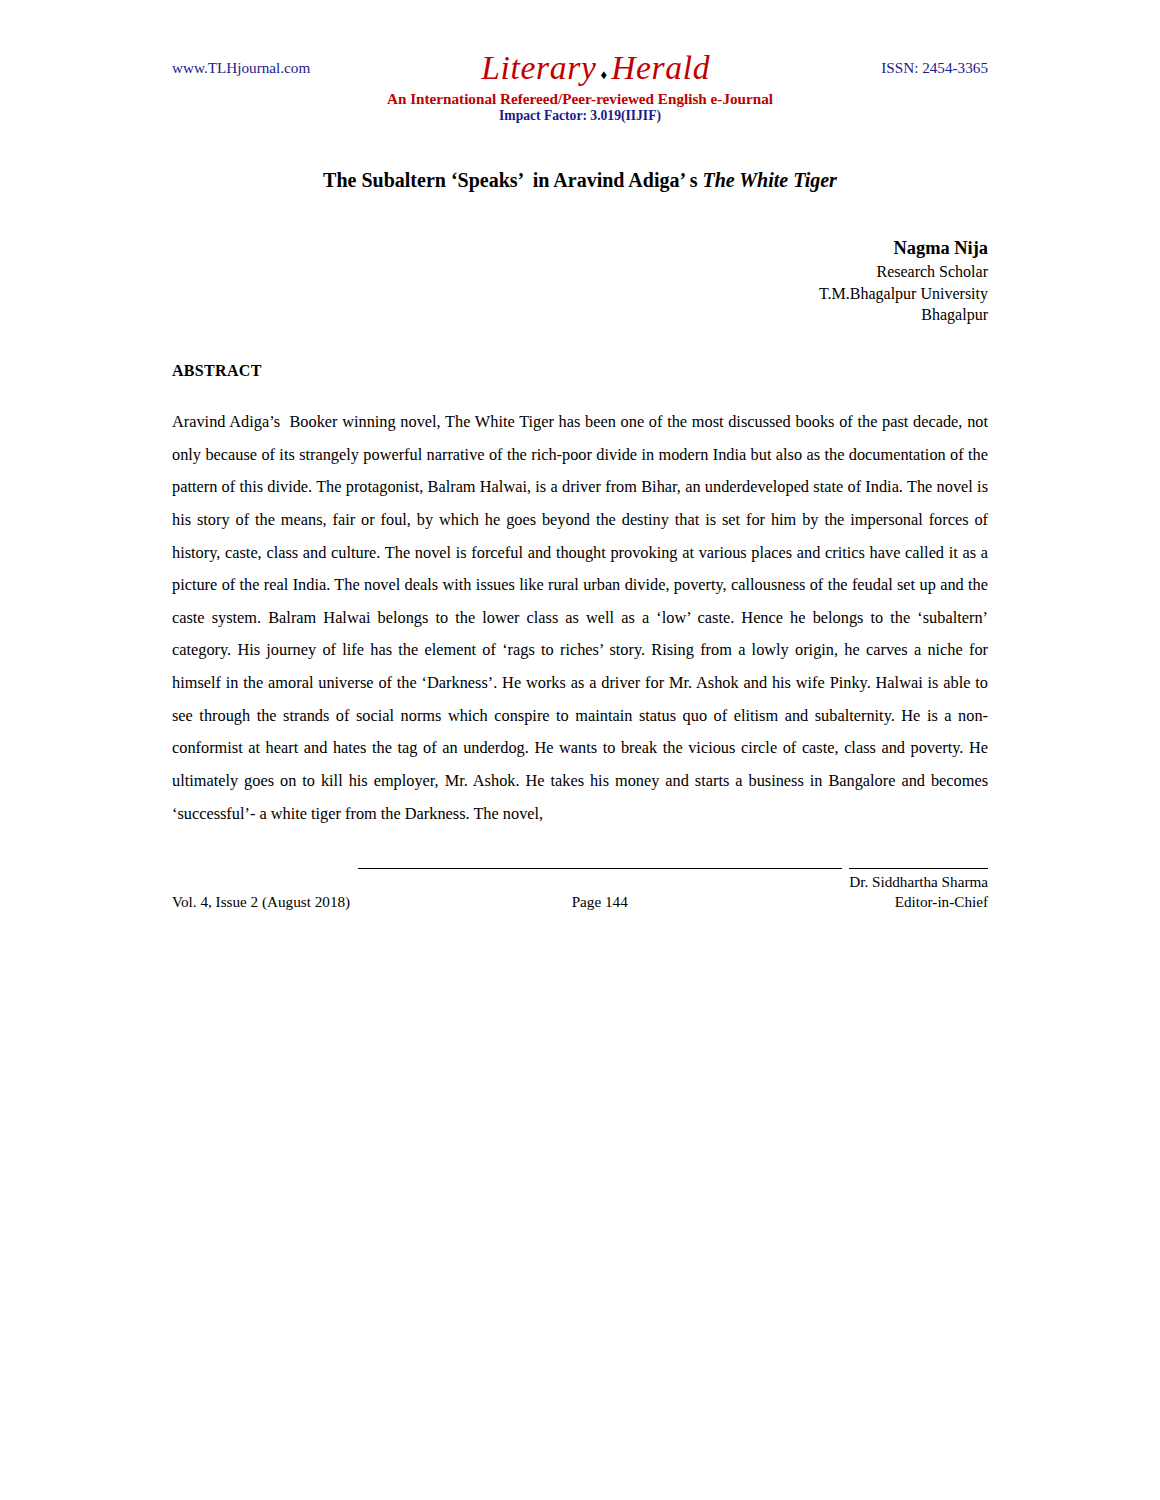www.TLHjournal.com
Literary ♦ Herald
ISSN: 2454-3365
An International Refereed/Peer-reviewed English e-Journal
Impact Factor: 3.019(IIJIF)
The Subaltern ‘Speaks’ in Aravind Adiga’ s The White Tiger
Nagma Nija
Research Scholar
T.M.Bhagalpur University
Bhagalpur
ABSTRACT
Aravind Adiga’s Booker winning novel, The White Tiger has been one of the most discussed books of the past decade, not only because of its strangely powerful narrative of the rich-poor divide in modern India but also as the documentation of the pattern of this divide. The protagonist, Balram Halwai, is a driver from Bihar, an underdeveloped state of India. The novel is his story of the means, fair or foul, by which he goes beyond the destiny that is set for him by the impersonal forces of history, caste, class and culture. The novel is forceful and thought provoking at various places and critics have called it as a picture of the real India. The novel deals with issues like rural urban divide, poverty, callousness of the feudal set up and the caste system. Balram Halwai belongs to the lower class as well as a ‘low’ caste. Hence he belongs to the ‘subaltern’ category. His journey of life has the element of ‘rags to riches’ story. Rising from a lowly origin, he carves a niche for himself in the amoral universe of the ‘Darkness’. He works as a driver for Mr. Ashok and his wife Pinky. Halwai is able to see through the strands of social norms which conspire to maintain status quo of elitism and subalternity. He is a non-conformist at heart and hates the tag of an underdog. He wants to break the vicious circle of caste, class and poverty. He ultimately goes on to kill his employer, Mr. Ashok. He takes his money and starts a business in Bangalore and becomes ‘successful’- a white tiger from the Darkness. The novel,
Vol. 4, Issue 2 (August 2018)
Page 144
Dr. Siddhartha Sharma
Editor-in-Chief